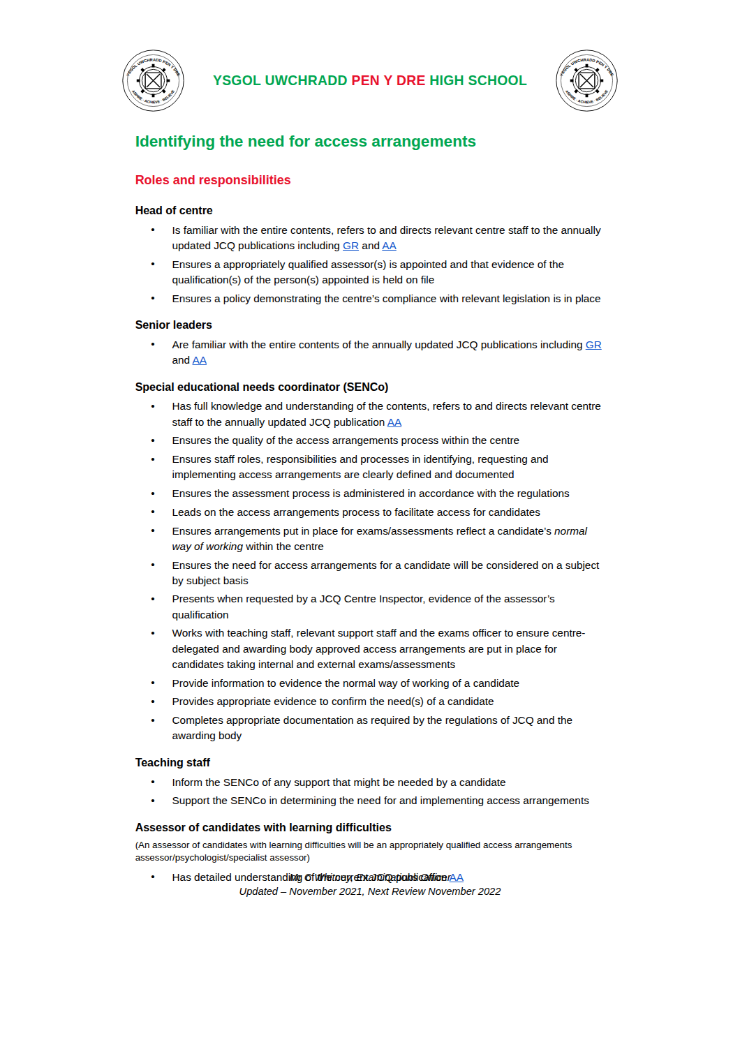YSGOL UWCHRADD PEN Y DRE ASPIRE · ACHIEVE · BELIEVE
YSGOL UWCHRADD PEN Y DRE HIGH SCHOOL
YSGOL UWCHRADD PEN Y DRE ASPIRE · ACHIEVE · BELIEVE
Identifying the need for access arrangements
Roles and responsibilities
Head of centre
Is familiar with the entire contents, refers to and directs relevant centre staff to the annually updated JCQ publications including GR and AA
Ensures a appropriately qualified assessor(s) is appointed and that evidence of the qualification(s) of the person(s) appointed is held on file
Ensures a policy demonstrating the centre’s compliance with relevant legislation is in place
Senior leaders
Are familiar with the entire contents of the annually updated JCQ publications including GR and AA
Special educational needs coordinator (SENCo)
Has full knowledge and understanding of the contents, refers to and directs relevant centre staff to the annually updated JCQ publication AA
Ensures the quality of the access arrangements process within the centre
Ensures staff roles, responsibilities and processes in identifying, requesting and implementing access arrangements are clearly defined and documented
Ensures the assessment process is administered in accordance with the regulations
Leads on the access arrangements process to facilitate access for candidates
Ensures arrangements put in place for exams/assessments reflect a candidate’s normal way of working within the centre
Ensures the need for access arrangements for a candidate will be considered on a subject by subject basis
Presents when requested by a JCQ Centre Inspector, evidence of the assessor’s qualification
Works with teaching staff, relevant support staff and the exams officer to ensure centre-delegated and awarding body approved access arrangements are put in place for candidates taking internal and external exams/assessments
Provide information to evidence the normal way of working of a candidate
Provides appropriate evidence to confirm the need(s) of a candidate
Completes appropriate documentation as required by the regulations of JCQ and the awarding body
Teaching staff
Inform the SENCo of any support that might be needed by a candidate
Support the SENCo in determining the need for and implementing access arrangements
Assessor of candidates with learning difficulties
(An assessor of candidates with learning difficulties will be an appropriately qualified access arrangements assessor/psychologist/specialist assessor)
Has detailed understanding of the current JCQ publication AA
Mr C Whitney, Examinations Officer
Updated – November 2021, Next Review November 2022